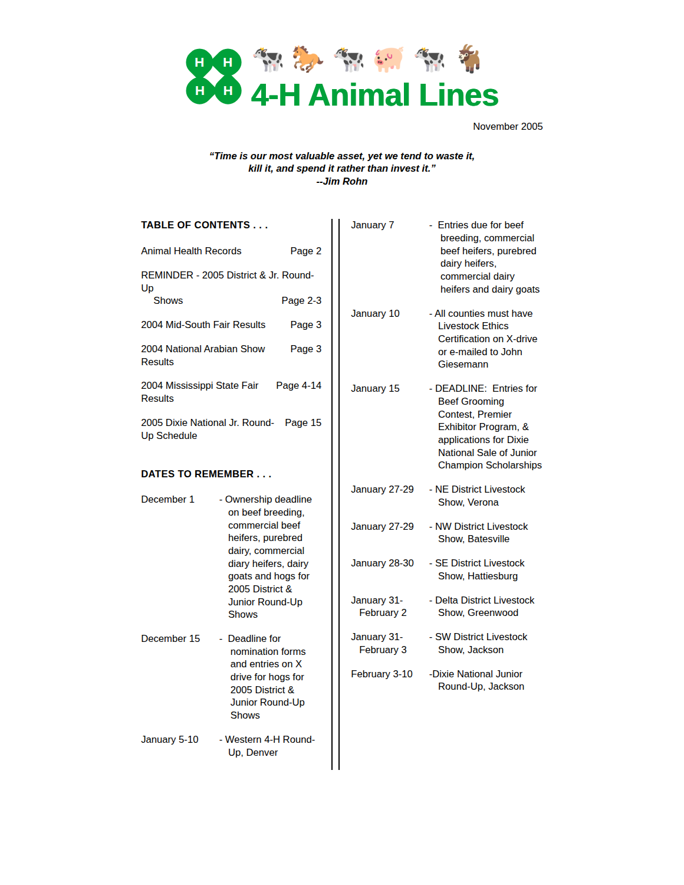H
H
H
H
🐄🐎🐄🐖🐄🐐
4-H Animal Lines
November 2005
“Time is our most valuable asset, yet we tend to waste it,
kill it, and spend it rather than invest it.”
--Jim Rohn
TABLE OF CONTENTS . . .
Animal Health Records Page 2
REMINDER - 2005 District & Jr. Round-Up Shows Page 2-3
2004 Mid-South Fair Results Page 3
2004 National Arabian Show Results Page 3
2004 Mississippi State Fair Results Page 4-14
2005 Dixie National Jr. Round-Up Schedule Page 15
DATES TO REMEMBER . . .
| December 1 | - Ownership deadline on beef breeding, commercial beef heifers, purebred dairy, commercial diary heifers, dairy goats and hogs for 2005 District & Junior Round-Up Shows |
| December 15 | - Deadline for nomination forms and entries on X drive for hogs for 2005 District & Junior Round-Up Shows |
| January 5-10 | - Western 4-H Round-Up, Denver |
| January 7 | - Entries due for beef breeding, commercial beef heifers, purebred dairy heifers, commercial dairy heifers and dairy goats |
| January 10 | - All counties must have Livestock Ethics Certification on X-drive or e-mailed to John Giesemann |
| January 15 | - DEADLINE: Entries for Beef Grooming Contest, Premier Exhibitor Program, & applications for Dixie National Sale of Junior Champion Scholarships |
| January 27-29 | - NE District Livestock Show, Verona |
| January 27-29 | - NW District Livestock Show, Batesville |
| January 28-30 | - SE District Livestock Show, Hattiesburg |
| January 31- February 2 | - Delta District Livestock Show, Greenwood |
| January 31- February 3 | - SW District Livestock Show, Jackson |
| February 3-10 | -Dixie National Junior Round-Up, Jackson |